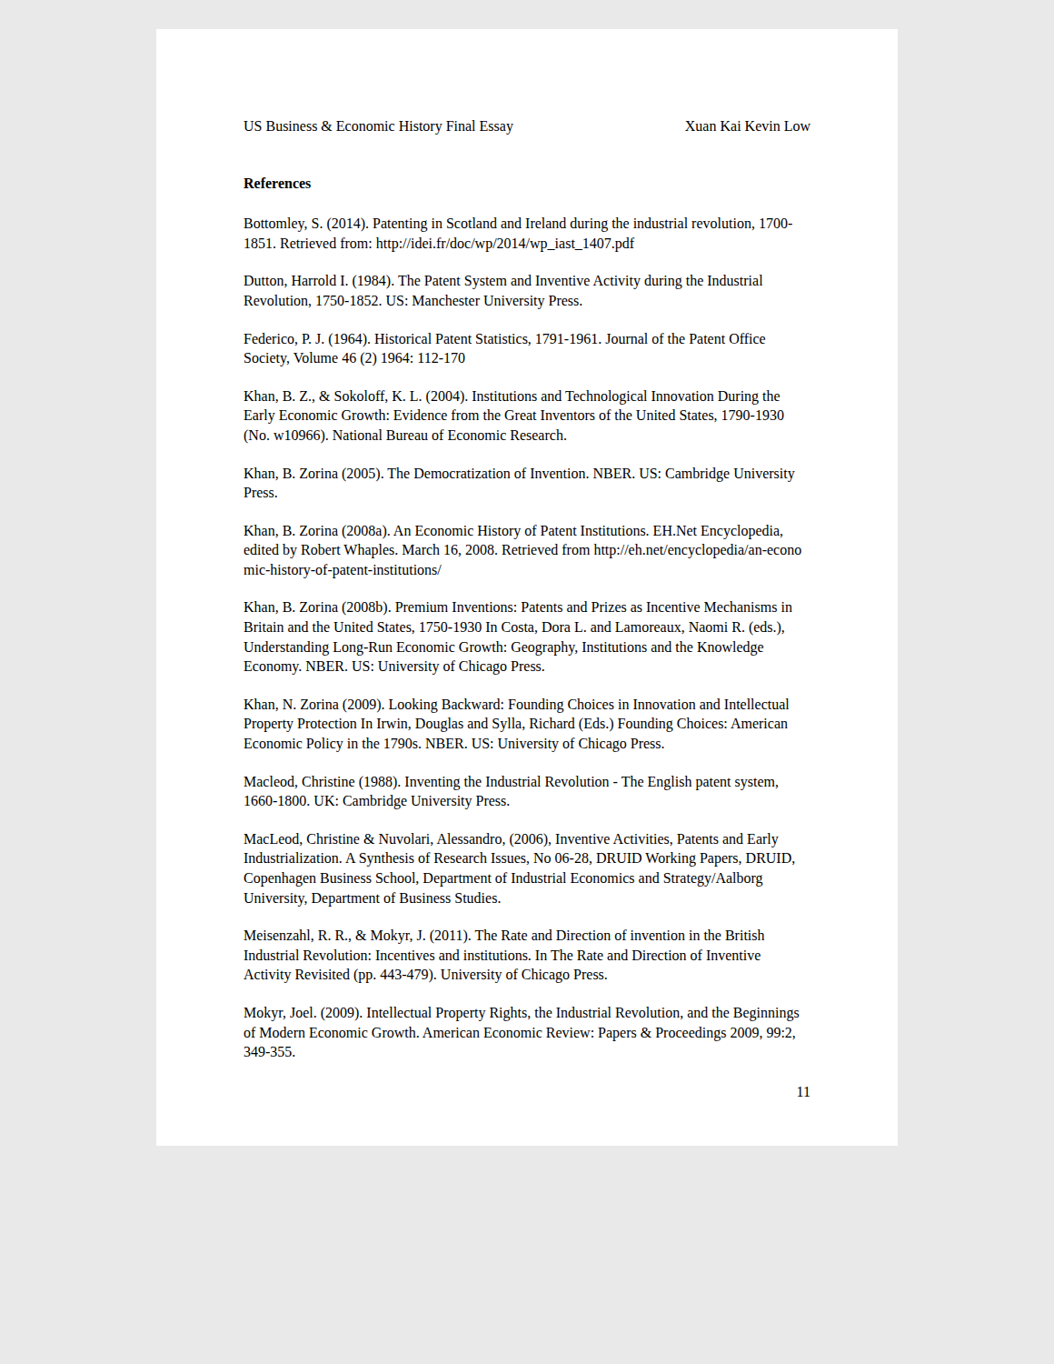US Business & Economic History Final Essay Xuan Kai Kevin Low
References
Bottomley, S. (2014). Patenting in Scotland and Ireland during the industrial revolution, 1700-1851. Retrieved from: http://idei.fr/doc/wp/2014/wp_iast_1407.pdf
Dutton, Harrold I. (1984). The Patent System and Inventive Activity during the Industrial Revolution, 1750-1852. US: Manchester University Press.
Federico, P. J. (1964). Historical Patent Statistics, 1791-1961. Journal of the Patent Office Society, Volume 46 (2) 1964: 112-170
Khan, B. Z., & Sokoloff, K. L. (2004). Institutions and Technological Innovation During the Early Economic Growth: Evidence from the Great Inventors of the United States, 1790-1930 (No. w10966). National Bureau of Economic Research.
Khan, B. Zorina (2005). The Democratization of Invention. NBER. US: Cambridge University Press.
Khan, B. Zorina (2008a). An Economic History of Patent Institutions. EH.Net Encyclopedia, edited by Robert Whaples. March 16, 2008. Retrieved from http://eh.net/encyclopedia/an-economic-history-of-patent-institutions/
Khan, B. Zorina (2008b). Premium Inventions: Patents and Prizes as Incentive Mechanisms in Britain and the United States, 1750-1930 In Costa, Dora L. and Lamoreaux, Naomi R. (eds.), Understanding Long-Run Economic Growth: Geography, Institutions and the Knowledge Economy. NBER. US: University of Chicago Press.
Khan, N. Zorina (2009). Looking Backward: Founding Choices in Innovation and Intellectual Property Protection In Irwin, Douglas and Sylla, Richard (Eds.) Founding Choices: American Economic Policy in the 1790s. NBER. US: University of Chicago Press.
Macleod, Christine (1988). Inventing the Industrial Revolution - The English patent system, 1660-1800. UK: Cambridge University Press.
MacLeod, Christine & Nuvolari, Alessandro, (2006), Inventive Activities, Patents and Early Industrialization. A Synthesis of Research Issues, No 06-28, DRUID Working Papers, DRUID, Copenhagen Business School, Department of Industrial Economics and Strategy/Aalborg University, Department of Business Studies.
Meisenzahl, R. R., & Mokyr, J. (2011). The Rate and Direction of invention in the British Industrial Revolution: Incentives and institutions. In The Rate and Direction of Inventive Activity Revisited (pp. 443-479). University of Chicago Press.
Mokyr, Joel. (2009). Intellectual Property Rights, the Industrial Revolution, and the Beginnings of Modern Economic Growth. American Economic Review: Papers & Proceedings 2009, 99:2, 349-355.
11